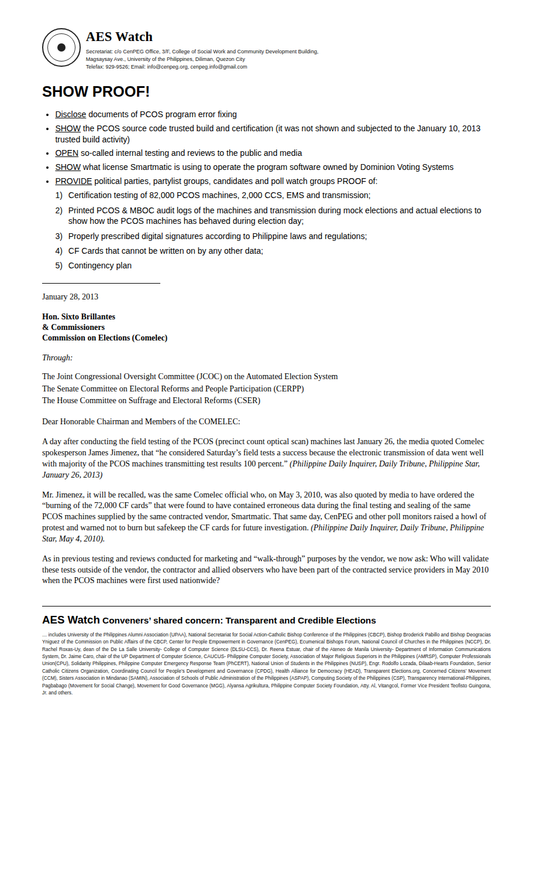AES Watch
Secretariat: c/o CenPEG Office, 3/F, College of Social Work and Community Development Building,
Magsaysay Ave., University of the Philippines, Diliman, Quezon City
Telefax: 929-9526; Email: info@cenpeg.org, cenpeg.info@gmail.com
SHOW PROOF!
Disclose documents of PCOS program error fixing
SHOW the PCOS source code trusted build and certification (it was not shown and subjected to the January 10, 2013 trusted build activity)
OPEN so-called internal testing and reviews to the public and media
SHOW what license Smartmatic is using to operate the program software owned by Dominion Voting Systems
PROVIDE political parties, partylist groups, candidates and poll watch groups PROOF of:
Certification testing of 82,000 PCOS machines, 2,000 CCS, EMS and transmission;
Printed PCOS & MBOC audit logs of the machines and transmission during mock elections and actual elections to show how the PCOS machines has behaved during election day;
Properly prescribed digital signatures according to Philippine laws and regulations;
CF Cards that cannot be written on by any other data;
Contingency plan
January 28, 2013
Hon. Sixto Brillantes
& Commissioners
Commission on Elections (Comelec)
Through:
The Joint Congressional Oversight Committee (JCOC) on the Automated Election System
The Senate Committee on Electoral Reforms and People Participation (CERPP)
The House Committee on Suffrage and Electoral Reforms (CSER)
Dear Honorable Chairman and Members of the COMELEC:
A day after conducting the field testing of the PCOS (precinct count optical scan) machines last January 26, the media quoted Comelec spokesperson James Jimenez, that “he considered Saturday’s field tests a success because the electronic transmission of data went well with majority of the PCOS machines transmitting test results 100 percent.” (Philippine Daily Inquirer, Daily Tribune, Philippine Star, January 26, 2013)
Mr. Jimenez, it will be recalled, was the same Comelec official who, on May 3, 2010, was also quoted by media to have ordered the “burning of the 72,000 CF cards” that were found to have contained erroneous data during the final testing and sealing of the same PCOS machines supplied by the same contracted vendor, Smartmatic. That same day, CenPEG and other poll monitors raised a howl of protest and warned not to burn but safekeep the CF cards for future investigation. (Philippine Daily Inquirer, Daily Tribune, Philippine Star, May 4, 2010).
As in previous testing and reviews conducted for marketing and “walk-through” purposes by the vendor, we now ask: Who will validate these tests outside of the vendor, the contractor and allied observers who have been part of the contracted service providers in May 2010 when the PCOS machines were first used nationwide?
AES Watch Conveners’ shared concern: Transparent and Credible Elections
… includes University of the Philippines Alumni Association (UPAA), National Secretariat for Social Action-Catholic Bishop Conference of the Philippines (CBCP), Bishop Broderick Pabillo and Bishop Deogracias Yniguez of the Commission on Public Affairs of the CBCP, Center for People Empowerment in Governance (CenPEG), Ecumenical Bishops Forum, National Council of Churches in the Philippines (NCCP), Dr. Rachel Roxas-Uy, dean of the De La Salle University- College of Computer Science (DLSU-CCS), Dr. Reena Estuar, chair of the Ateneo de Manila University- Department of Information Communications System, Dr. Jaime Caro, chair of the UP Department of Computer Science, CAUCUS- Philippine Computer Society, Association of Major Religious Superiors in the Philippines (AMRSP), Computer Professionals Union(CPU), Solidarity Philippines, Philippine Computer Emergency Response Team (PhCERT), National Union of Students in the Philippines (NUSP), Engr. Rodolfo Lozada, Dilaab-Hearts Foundation, Senior Catholic Citizens Organization, Coordinating Council for People’s Development and Governance (CPDG), Health Alliance for Democracy (HEAD), Transparent Elections.org, Concerned Citizens’ Movement (CCM), Sisters Association in Mindanao (SAMIN), Association of Schools of Public Administration of the Philippines (ASPAP), Computing Society of the Philippines (CSP), Transparency International-Philippines, Pagbabago (Movement for Social Change), Movement for Good Governance (MGG), Alyansa Agrikultura, Philippine Computer Society Foundation, Atty. Al, Vitangcol, Former Vice President Teofisto Guingona, Jr. and others.